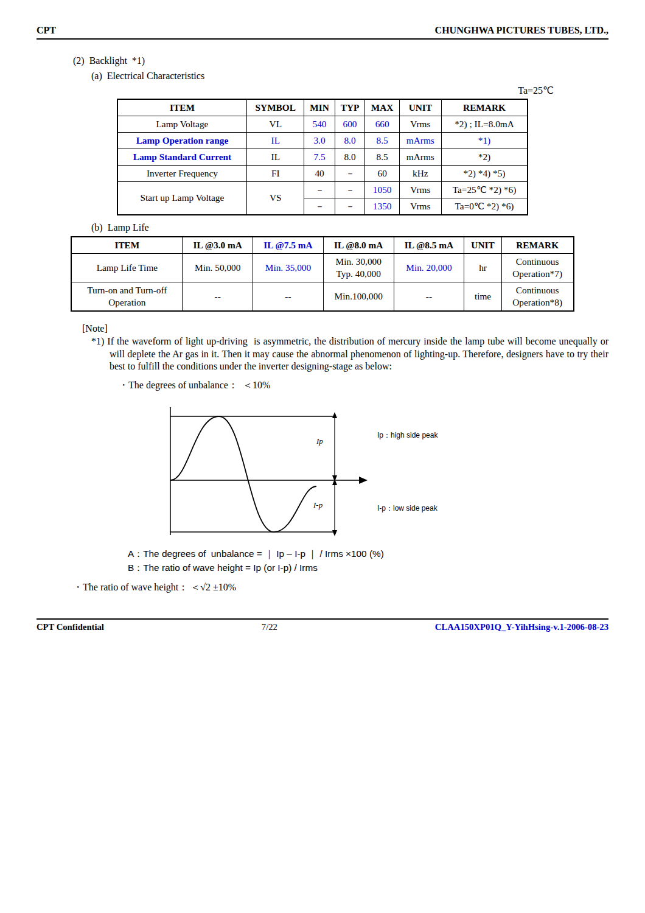CPT
CHUNGHWA PICTURES TUBES, LTD.,
(2) Backlight *1)
(a) Electrical Characteristics
Ta=25℃
| ITEM | SYMBOL | MIN | TYP | MAX | UNIT | REMARK |
| --- | --- | --- | --- | --- | --- | --- |
| Lamp Voltage | VL | 540 | 600 | 660 | Vrms | *2) ; IL=8.0mA |
| Lamp Operation range | IL | 3.0 | 8.0 | 8.5 | mArms | *1) |
| Lamp Standard Current | IL | 7.5 | 8.0 | 8.5 | mArms | *2) |
| Inverter Frequency | FI | 40 | － | 60 | kHz | *2) *4) *5) |
| Start up Lamp Voltage | VS | － | － | 1050 | Vrms | Ta=25℃ *2) *6) |
| － | － | 1350 | Vrms | Ta=0℃ *2) *6) |
(b) Lamp Life
| ITEM | IL @3.0 mA | IL @7.5 mA | IL @8.0 mA | IL @8.5 mA | UNIT | REMARK |
| --- | --- | --- | --- | --- | --- | --- |
| Lamp Life Time | Min. 50,000 | Min. 35,000 | Min. 30,000 Typ. 40,000 | Min. 20,000 | hr | Continuous Operation*7) |
| Turn-on and Turn-off Operation | -- | -- | Min.100,000 | -- | time | Continuous Operation*8) |
[Note]
*1) If the waveform of light up-driving is asymmetric, the distribution of mercury inside the lamp tube will become unequally or will deplete the Ar gas in it. Then it may cause the abnormal phenomenon of lighting-up. Therefore, designers have to try their best to fulfill the conditions under the inverter designing-stage as below:
・The degrees of unbalance： ＜10%
Ip I-p Ip：high side peak I-p：low side peak
A：The degrees of unbalance = ｜ Ip – I-p ｜ / Irms ×100 (%)
B：The ratio of wave height = Ip (or I-p) / Irms
・The ratio of wave height： ＜√2 ±10%
CPT Confidential
7/22
CLAA150XP01Q_Y-YihHsing-v.1-2006-08-23